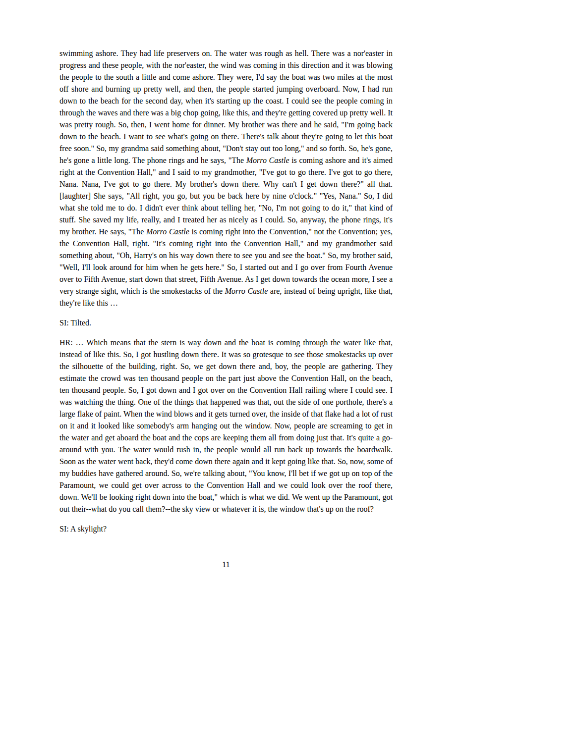swimming ashore. They had life preservers on. The water was rough as hell. There was a nor'easter in progress and these people, with the nor'easter, the wind was coming in this direction and it was blowing the people to the south a little and come ashore. They were, I'd say the boat was two miles at the most off shore and burning up pretty well, and then, the people started jumping overboard. Now, I had run down to the beach for the second day, when it's starting up the coast. I could see the people coming in through the waves and there was a big chop going, like this, and they're getting covered up pretty well. It was pretty rough. So, then, I went home for dinner. My brother was there and he said, "I'm going back down to the beach. I want to see what's going on there. There's talk about they're going to let this boat free soon." So, my grandma said something about, "Don't stay out too long," and so forth. So, he's gone, he's gone a little long. The phone rings and he says, "The Morro Castle is coming ashore and it's aimed right at the Convention Hall," and I said to my grandmother, "I've got to go there. I've got to go there, Nana. Nana, I've got to go there. My brother's down there. Why can't I get down there?" all that. [laughter] She says, "All right, you go, but you be back here by nine o'clock." "Yes, Nana." So, I did what she told me to do. I didn't ever think about telling her, "No, I'm not going to do it," that kind of stuff. She saved my life, really, and I treated her as nicely as I could. So, anyway, the phone rings, it's my brother. He says, "The Morro Castle is coming right into the Convention," not the Convention; yes, the Convention Hall, right. "It's coming right into the Convention Hall," and my grandmother said something about, "Oh, Harry's on his way down there to see you and see the boat." So, my brother said, "Well, I'll look around for him when he gets here." So, I started out and I go over from Fourth Avenue over to Fifth Avenue, start down that street, Fifth Avenue. As I get down towards the ocean more, I see a very strange sight, which is the smokestacks of the Morro Castle are, instead of being upright, like that, they're like this …
SI: Tilted.
HR: … Which means that the stern is way down and the boat is coming through the water like that, instead of like this. So, I got hustling down there. It was so grotesque to see those smokestacks up over the silhouette of the building, right. So, we get down there and, boy, the people are gathering. They estimate the crowd was ten thousand people on the part just above the Convention Hall, on the beach, ten thousand people. So, I got down and I got over on the Convention Hall railing where I could see. I was watching the thing. One of the things that happened was that, out the side of one porthole, there's a large flake of paint. When the wind blows and it gets turned over, the inside of that flake had a lot of rust on it and it looked like somebody's arm hanging out the window. Now, people are screaming to get in the water and get aboard the boat and the cops are keeping them all from doing just that. It's quite a go-around with you. The water would rush in, the people would all run back up towards the boardwalk. Soon as the water went back, they'd come down there again and it kept going like that. So, now, some of my buddies have gathered around. So, we're talking about, "You know, I'll bet if we got up on top of the Paramount, we could get over across to the Convention Hall and we could look over the roof there, down. We'll be looking right down into the boat," which is what we did. We went up the Paramount, got out their--what do you call them?--the sky view or whatever it is, the window that's up on the roof?
SI: A skylight?
11